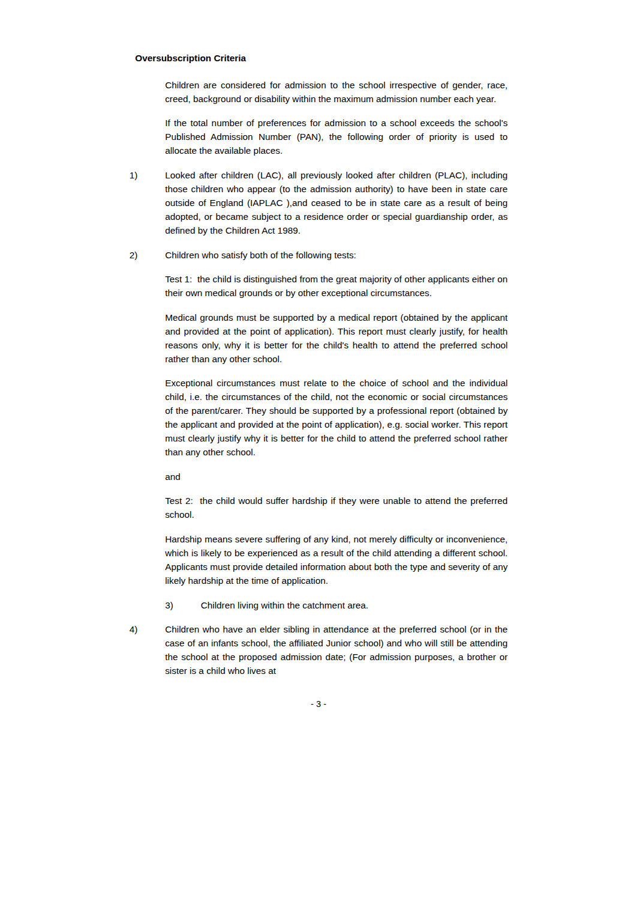Oversubscription Criteria
Children are considered for admission to the school irrespective of gender, race, creed, background or disability within the maximum admission number each year.
If the total number of preferences for admission to a school exceeds the school's Published Admission Number (PAN), the following order of priority is used to allocate the available places.
1)
Looked after children (LAC), all previously looked after children (PLAC), including those children who appear (to the admission authority) to have been in state care outside of England (IAPLAC ),and ceased to be in state care as a result of being adopted, or became subject to a residence order or special guardianship order, as defined by the Children Act 1989.
2)
Children who satisfy both of the following tests:
Test 1: the child is distinguished from the great majority of other applicants either on their own medical grounds or by other exceptional circumstances.
Medical grounds must be supported by a medical report (obtained by the applicant and provided at the point of application). This report must clearly justify, for health reasons only, why it is better for the child's health to attend the preferred school rather than any other school.
Exceptional circumstances must relate to the choice of school and the individual child, i.e. the circumstances of the child, not the economic or social circumstances of the parent/carer. They should be supported by a professional report (obtained by the applicant and provided at the point of application), e.g. social worker. This report must clearly justify why it is better for the child to attend the preferred school rather than any other school.
and
Test 2: the child would suffer hardship if they were unable to attend the preferred school.
Hardship means severe suffering of any kind, not merely difficulty or inconvenience, which is likely to be experienced as a result of the child attending a different school. Applicants must provide detailed information about both the type and severity of any likely hardship at the time of application.
3)
Children living within the catchment area.
4)
Children who have an elder sibling in attendance at the preferred school (or in the case of an infants school, the affiliated Junior school) and who will still be attending the school at the proposed admission date; (For admission purposes, a brother or sister is a child who lives at
- 3 -